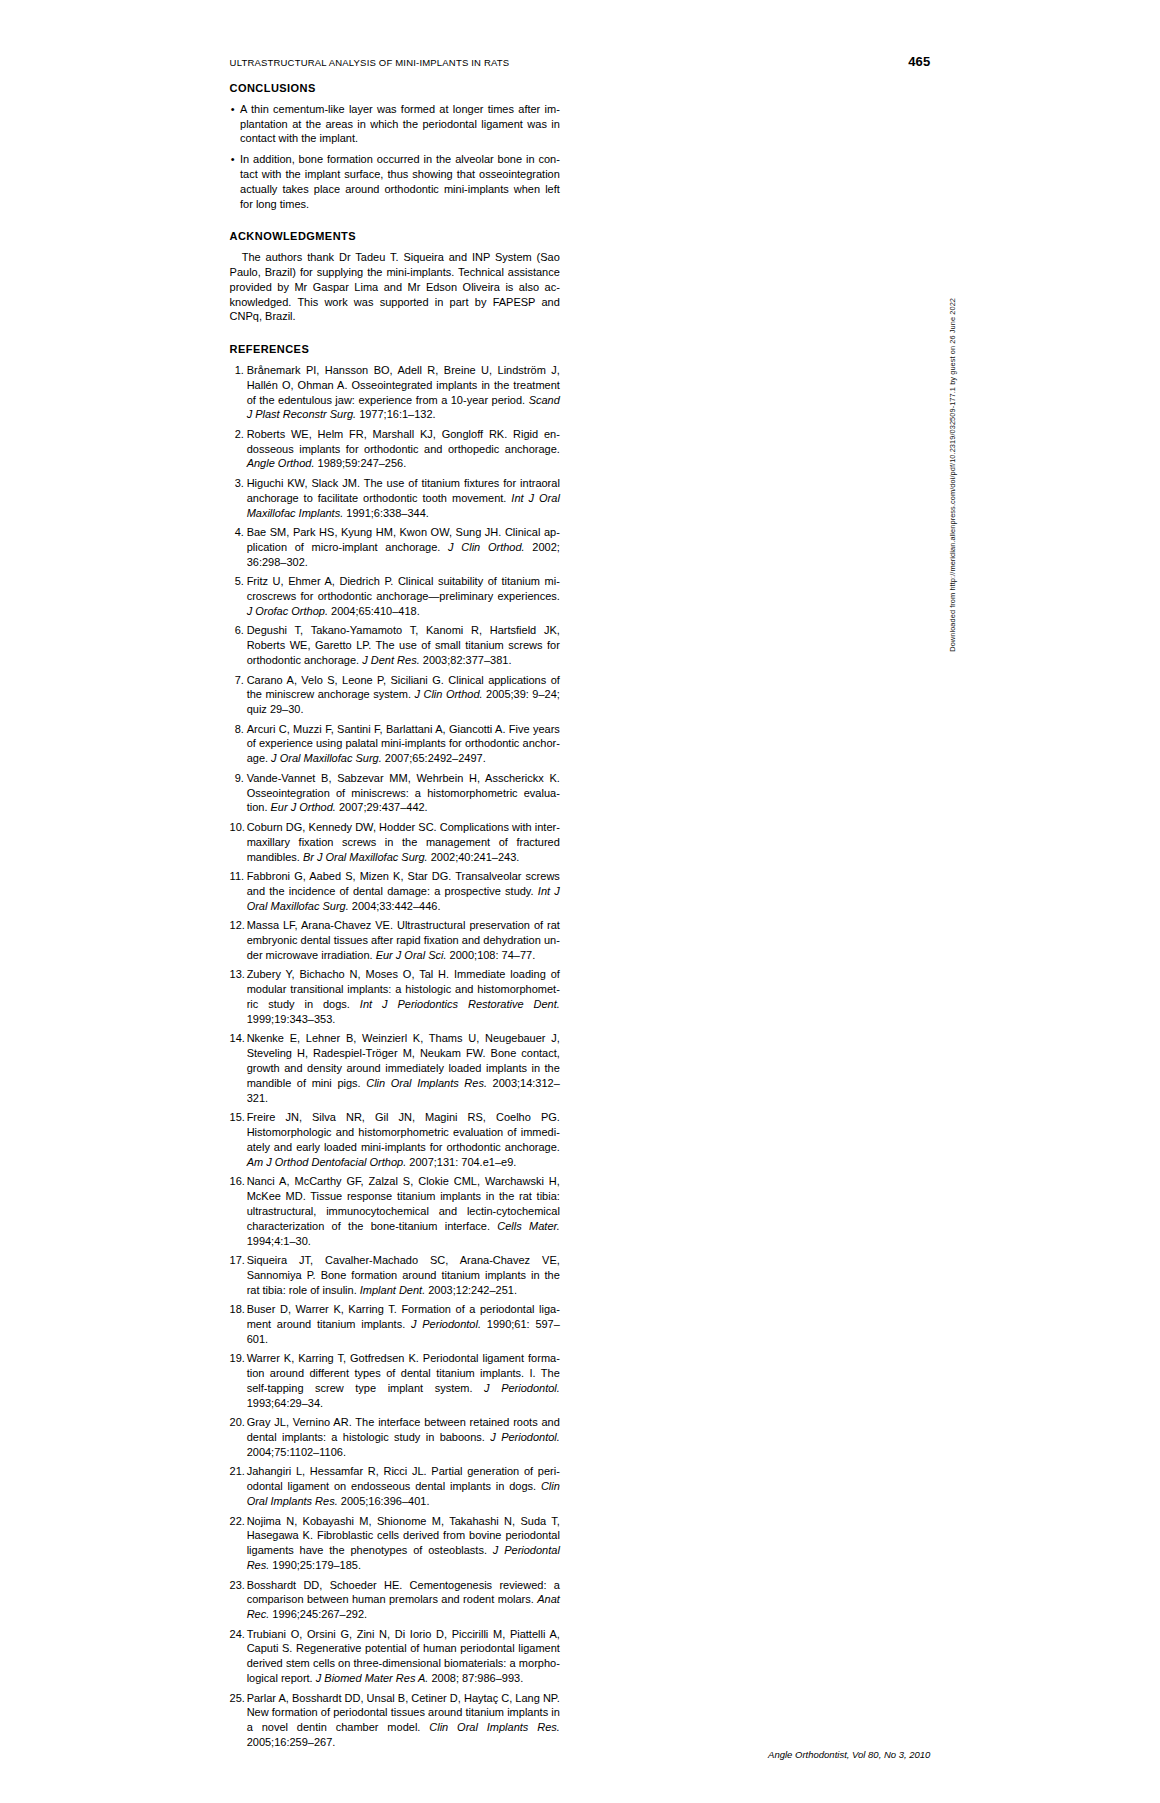Ultrastructural analysis of mini-implants in rats 465
Conclusions
A thin cementum-like layer was formed at longer times after implantation at the areas in which the periodontal ligament was in contact with the implant.
In addition, bone formation occurred in the alveolar bone in contact with the implant surface, thus showing that osseointegration actually takes place around orthodontic mini-implants when left for long times.
Acknowledgments
The authors thank Dr Tadeu T. Siqueira and INP System (Sao Paulo, Brazil) for supplying the mini-implants. Technical assistance provided by Mr Gaspar Lima and Mr Edson Oliveira is also acknowledged. This work was supported in part by FAPESP and CNPq, Brazil.
References
Brånemark PI, Hansson BO, Adell R, Breine U, Lindström J, Hallén O, Ohman A. Osseointegrated implants in the treatment of the edentulous jaw: experience from a 10-year period. Scand J Plast Reconstr Surg. 1977;16:1–132.
Roberts WE, Helm FR, Marshall KJ, Gongloff RK. Rigid endosseous implants for orthodontic and orthopedic anchorage. Angle Orthod. 1989;59:247–256.
Higuchi KW, Slack JM. The use of titanium fixtures for intraoral anchorage to facilitate orthodontic tooth movement. Int J Oral Maxillofac Implants. 1991;6:338–344.
Bae SM, Park HS, Kyung HM, Kwon OW, Sung JH. Clinical application of micro-implant anchorage. J Clin Orthod. 2002; 36:298–302.
Fritz U, Ehmer A, Diedrich P. Clinical suitability of titanium microscrews for orthodontic anchorage—preliminary experiences. J Orofac Orthop. 2004;65:410–418.
Degushi T, Takano-Yamamoto T, Kanomi R, Hartsfield JK, Roberts WE, Garetto LP. The use of small titanium screws for orthodontic anchorage. J Dent Res. 2003;82:377–381.
Carano A, Velo S, Leone P, Siciliani G. Clinical applications of the miniscrew anchorage system. J Clin Orthod. 2005;39: 9–24; quiz 29–30.
Arcuri C, Muzzi F, Santini F, Barlattani A, Giancotti A. Five years of experience using palatal mini-implants for orthodontic anchorage. J Oral Maxillofac Surg. 2007;65:2492–2497.
Vande-Vannet B, Sabzevar MM, Wehrbein H, Asscherickx K. Osseointegration of miniscrews: a histomorphometric evaluation. Eur J Orthod. 2007;29:437–442.
Coburn DG, Kennedy DW, Hodder SC. Complications with intermaxillary fixation screws in the management of fractured mandibles. Br J Oral Maxillofac Surg. 2002;40:241–243.
Fabbroni G, Aabed S, Mizen K, Star DG. Transalveolar screws and the incidence of dental damage: a prospective study. Int J Oral Maxillofac Surg. 2004;33:442–446.
Massa LF, Arana-Chavez VE. Ultrastructural preservation of rat embryonic dental tissues after rapid fixation and dehydration under microwave irradiation. Eur J Oral Sci. 2000;108: 74–77.
Zubery Y, Bichacho N, Moses O, Tal H. Immediate loading of modular transitional implants: a histologic and histomorphometric study in dogs. Int J Periodontics Restorative Dent. 1999;19:343–353.
Nkenke E, Lehner B, Weinzierl K, Thams U, Neugebauer J, Steveling H, Radespiel-Tröger M, Neukam FW. Bone contact, growth and density around immediately loaded implants in the mandible of mini pigs. Clin Oral Implants Res. 2003;14:312–321.
Freire JN, Silva NR, Gil JN, Magini RS, Coelho PG. Histomorphologic and histomorphometric evaluation of immediately and early loaded mini-implants for orthodontic anchorage. Am J Orthod Dentofacial Orthop. 2007;131: 704.e1–e9.
Nanci A, McCarthy GF, Zalzal S, Clokie CML, Warchawski H, McKee MD. Tissue response titanium implants in the rat tibia: ultrastructural, immunocytochemical and lectin-cytochemical characterization of the bone-titanium interface. Cells Mater. 1994;4:1–30.
Siqueira JT, Cavalher-Machado SC, Arana-Chavez VE, Sannomiya P. Bone formation around titanium implants in the rat tibia: role of insulin. Implant Dent. 2003;12:242–251.
Buser D, Warrer K, Karring T. Formation of a periodontal ligament around titanium implants. J Periodontol. 1990;61: 597–601.
Warrer K, Karring T, Gotfredsen K. Periodontal ligament formation around different types of dental titanium implants. I. The self-tapping screw type implant system. J Periodontol. 1993;64:29–34.
Gray JL, Vernino AR. The interface between retained roots and dental implants: a histologic study in baboons. J Periodontol. 2004;75:1102–1106.
Jahangiri L, Hessamfar R, Ricci JL. Partial generation of periodontal ligament on endosseous dental implants in dogs. Clin Oral Implants Res. 2005;16:396–401.
Nojima N, Kobayashi M, Shionome M, Takahashi N, Suda T, Hasegawa K. Fibroblastic cells derived from bovine periodontal ligaments have the phenotypes of osteoblasts. J Periodontal Res. 1990;25:179–185.
Bosshardt DD, Schoeder HE. Cementogenesis reviewed: a comparison between human premolars and rodent molars. Anat Rec. 1996;245:267–292.
Trubiani O, Orsini G, Zini N, Di Iorio D, Piccirilli M, Piattelli A, Caputi S. Regenerative potential of human periodontal ligament derived stem cells on three-dimensional biomaterials: a morphological report. J Biomed Mater Res A. 2008; 87:986–993.
Parlar A, Bosshardt DD, Unsal B, Cetiner D, Haytaç C, Lang NP. New formation of periodontal tissues around titanium implants in a novel dentin chamber model. Clin Oral Implants Res. 2005;16:259–267.
Downloaded from http://meridian.allenpress.com/doi/pdf/10.2319/032509-177.1 by guest on 26 June 2022
Angle Orthodontist, Vol 80, No 3, 2010